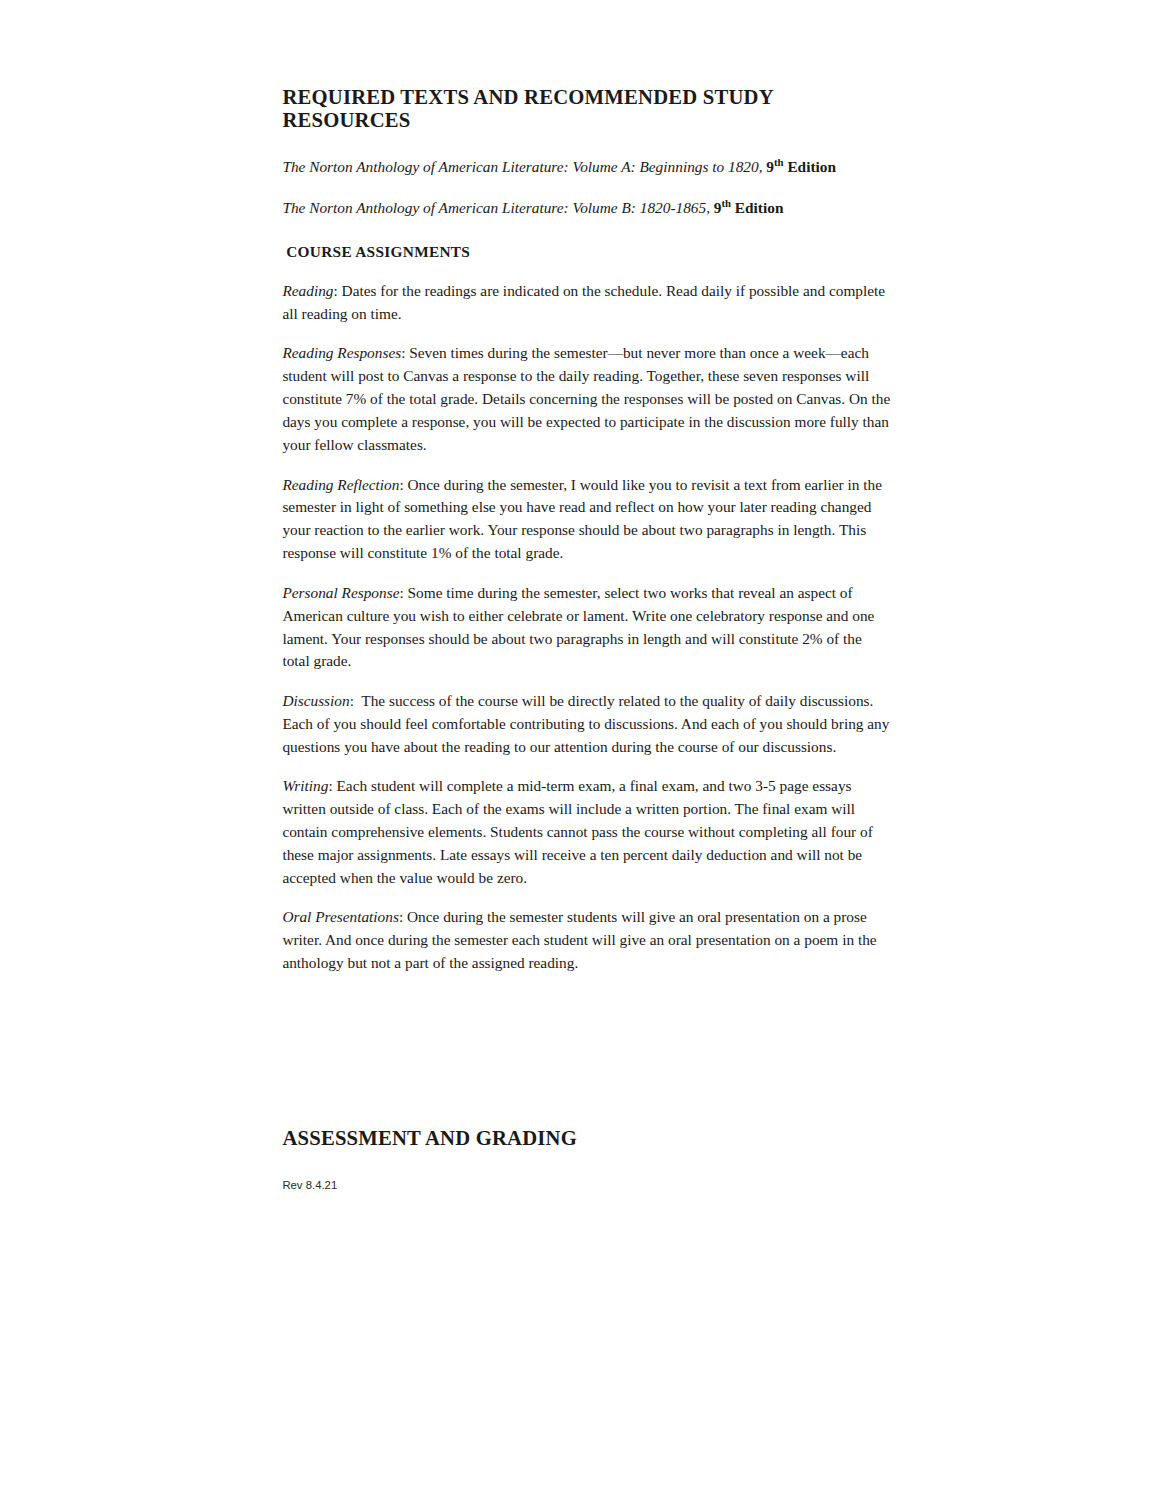REQUIRED TEXTS AND RECOMMENDED STUDY RESOURCES
The Norton Anthology of American Literature: Volume A: Beginnings to 1820, 9th Edition
The Norton Anthology of American Literature: Volume B: 1820-1865, 9th Edition
COURSE ASSIGNMENTS
Reading: Dates for the readings are indicated on the schedule. Read daily if possible and complete all reading on time.
Reading Responses: Seven times during the semester—but never more than once a week—each student will post to Canvas a response to the daily reading. Together, these seven responses will constitute 7% of the total grade. Details concerning the responses will be posted on Canvas. On the days you complete a response, you will be expected to participate in the discussion more fully than your fellow classmates.
Reading Reflection: Once during the semester, I would like you to revisit a text from earlier in the semester in light of something else you have read and reflect on how your later reading changed your reaction to the earlier work. Your response should be about two paragraphs in length. This response will constitute 1% of the total grade.
Personal Response: Some time during the semester, select two works that reveal an aspect of American culture you wish to either celebrate or lament. Write one celebratory response and one lament. Your responses should be about two paragraphs in length and will constitute 2% of the total grade.
Discussion: The success of the course will be directly related to the quality of daily discussions. Each of you should feel comfortable contributing to discussions. And each of you should bring any questions you have about the reading to our attention during the course of our discussions.
Writing: Each student will complete a mid-term exam, a final exam, and two 3-5 page essays written outside of class. Each of the exams will include a written portion. The final exam will contain comprehensive elements. Students cannot pass the course without completing all four of these major assignments. Late essays will receive a ten percent daily deduction and will not be accepted when the value would be zero.
Oral Presentations: Once during the semester students will give an oral presentation on a prose writer. And once during the semester each student will give an oral presentation on a poem in the anthology but not a part of the assigned reading.
ASSESSMENT AND GRADING
Rev 8.4.21